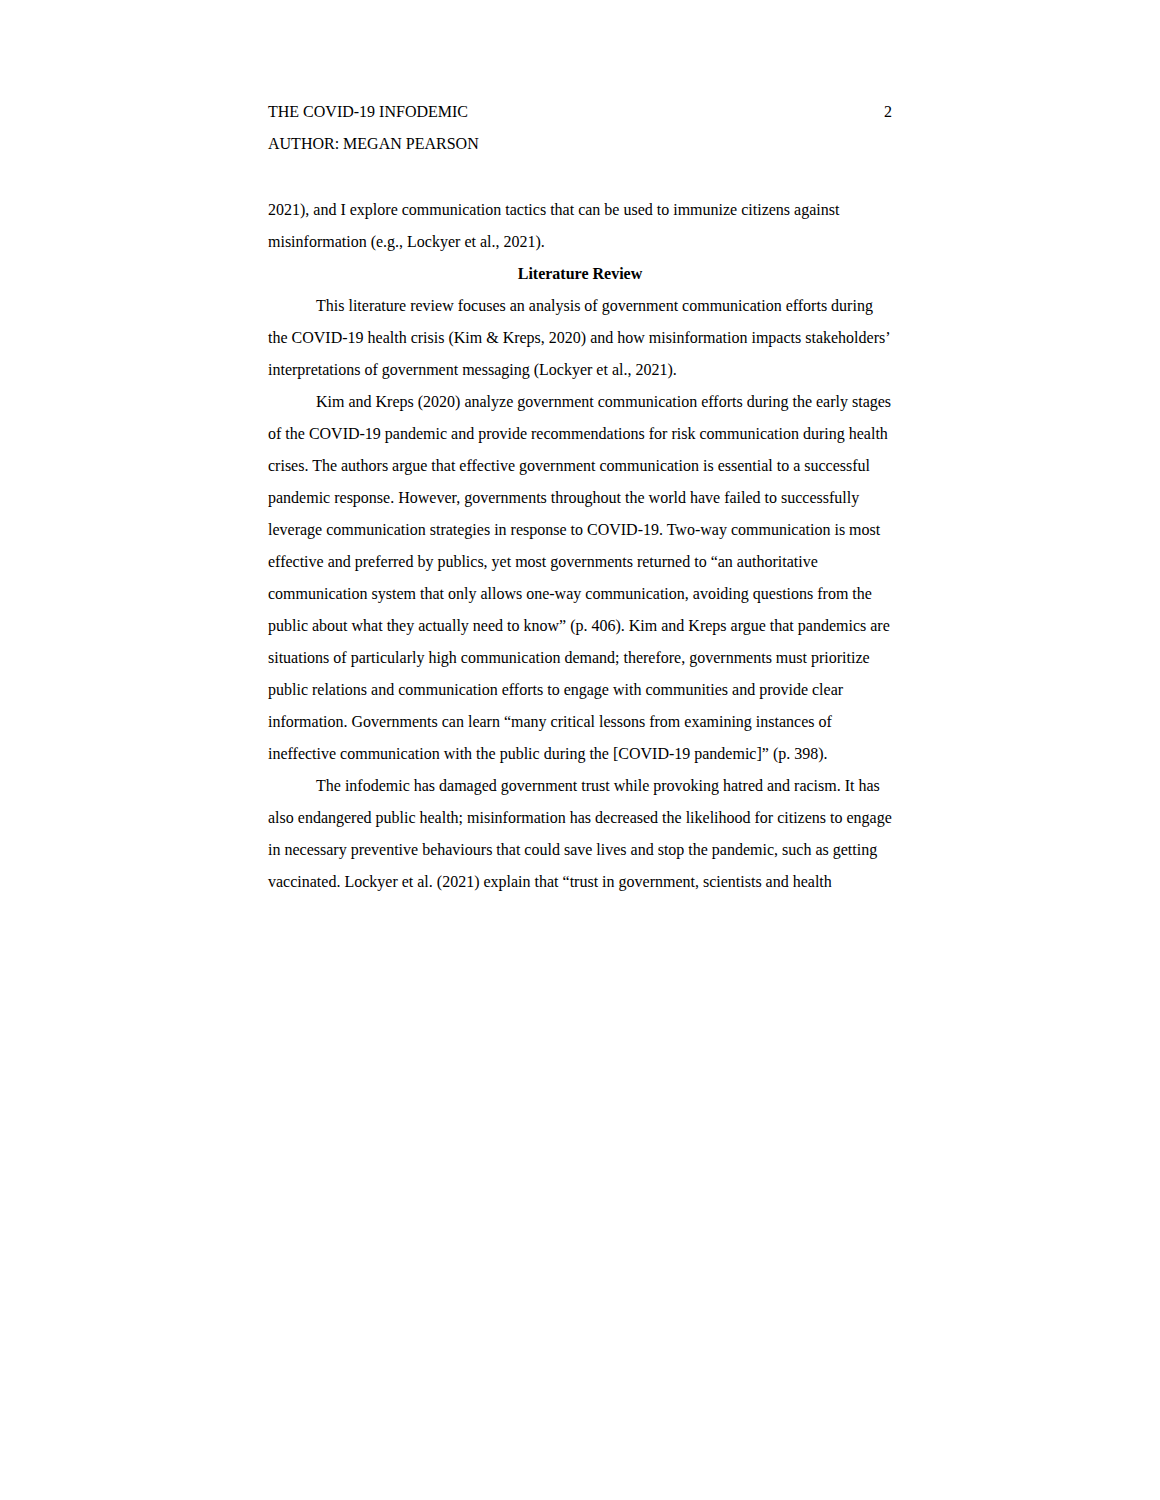The COVID-19 Infodemic Author: Megan Pearson
2
2021), and I explore communication tactics that can be used to immunize citizens against misinformation (e.g., Lockyer et al., 2021).
Literature Review
This literature review focuses an analysis of government communication efforts during the COVID-19 health crisis (Kim & Kreps, 2020) and how misinformation impacts stakeholders’ interpretations of government messaging (Lockyer et al., 2021).
Kim and Kreps (2020) analyze government communication efforts during the early stages of the COVID-19 pandemic and provide recommendations for risk communication during health crises. The authors argue that effective government communication is essential to a successful pandemic response. However, governments throughout the world have failed to successfully leverage communication strategies in response to COVID-19. Two-way communication is most effective and preferred by publics, yet most governments returned to “an authoritative communication system that only allows one-way communication, avoiding questions from the public about what they actually need to know” (p. 406). Kim and Kreps argue that pandemics are situations of particularly high communication demand; therefore, governments must prioritize public relations and communication efforts to engage with communities and provide clear information. Governments can learn “many critical lessons from examining instances of ineffective communication with the public during the [COVID-19 pandemic]” (p. 398).
The infodemic has damaged government trust while provoking hatred and racism. It has also endangered public health; misinformation has decreased the likelihood for citizens to engage in necessary preventive behaviours that could save lives and stop the pandemic, such as getting vaccinated. Lockyer et al. (2021) explain that “trust in government, scientists and health